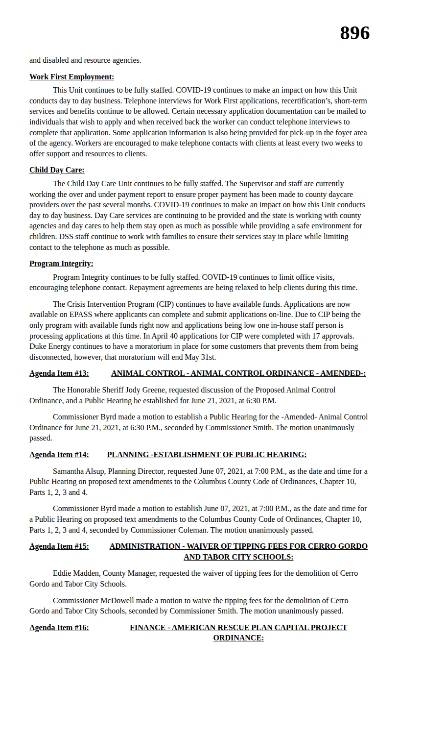896
and disabled and resource agencies.
Work First Employment:
This Unit continues to be fully staffed. COVID-19 continues to make an impact on how this Unit conducts day to day business. Telephone interviews for Work First applications, recertification’s, short-term services and benefits continue to be allowed. Certain necessary application documentation can be mailed to individuals that wish to apply and when received back the worker can conduct telephone interviews to complete that application. Some application information is also being provided for pick-up in the foyer area of the agency. Workers are encouraged to make telephone contacts with clients at least every two weeks to offer support and resources to clients.
Child Day Care:
The Child Day Care Unit continues to be fully staffed. The Supervisor and staff are currently working the over and under payment report to ensure proper payment has been made to county daycare providers over the past several months. COVID-19 continues to make an impact on how this Unit conducts day to day business. Day Care services are continuing to be provided and the state is working with county agencies and day cares to help them stay open as much as possible while providing a safe environment for children. DSS staff continue to work with families to ensure their services stay in place while limiting contact to the telephone as much as possible.
Program Integrity:
Program Integrity continues to be fully staffed. COVID-19 continues to limit office visits, encouraging telephone contact. Repayment agreements are being relaxed to help clients during this time.
The Crisis Intervention Program (CIP) continues to have available funds. Applications are now available on EPASS where applicants can complete and submit applications on-line. Due to CIP being the only program with available funds right now and applications being low one in-house staff person is processing applications at this time. In April 40 applications for CIP were completed with 17 approvals. Duke Energy continues to have a moratorium in place for some customers that prevents them from being disconnected, however, that moratorium will end May 31st.
| Agenda Item #13: | ANIMAL CONTROL - ANIMAL CONTROL ORDINANCE - AMENDED-: |
The Honorable Sheriff Jody Greene, requested discussion of the Proposed Animal Control Ordinance, and a Public Hearing be established for June 21, 2021, at 6:30 P.M.
Commissioner Byrd made a motion to establish a Public Hearing for the -Amended- Animal Control Ordinance for June 21, 2021, at 6:30 P.M., seconded by Commissioner Smith. The motion unanimously passed.
| Agenda Item #14: | PLANNING -ESTABLISHMENT OF PUBLIC HEARING: |
Samantha Alsup, Planning Director, requested June 07, 2021, at 7:00 P.M., as the date and time for a Public Hearing on proposed text amendments to the Columbus County Code of Ordinances, Chapter 10, Parts 1, 2, 3 and 4.
Commissioner Byrd made a motion to establish June 07, 2021, at 7:00 P.M., as the date and time for a Public Hearing on proposed text amendments to the Columbus County Code of Ordinances, Chapter 10, Parts 1, 2, 3 and 4, seconded by Commissioner Coleman. The motion unanimously passed.
| Agenda Item #15: | ADMINISTRATION - WAIVER OF TIPPING FEES FOR CERRO GORDO AND TABOR CITY SCHOOLS: |
Eddie Madden, County Manager, requested the waiver of tipping fees for the demolition of Cerro Gordo and Tabor City Schools.
Commissioner McDowell made a motion to waive the tipping fees for the demolition of Cerro Gordo and Tabor City Schools, seconded by Commissioner Smith. The motion unanimously passed.
| Agenda Item #16: | FINANCE - AMERICAN RESCUE PLAN CAPITAL PROJECT ORDINANCE: |